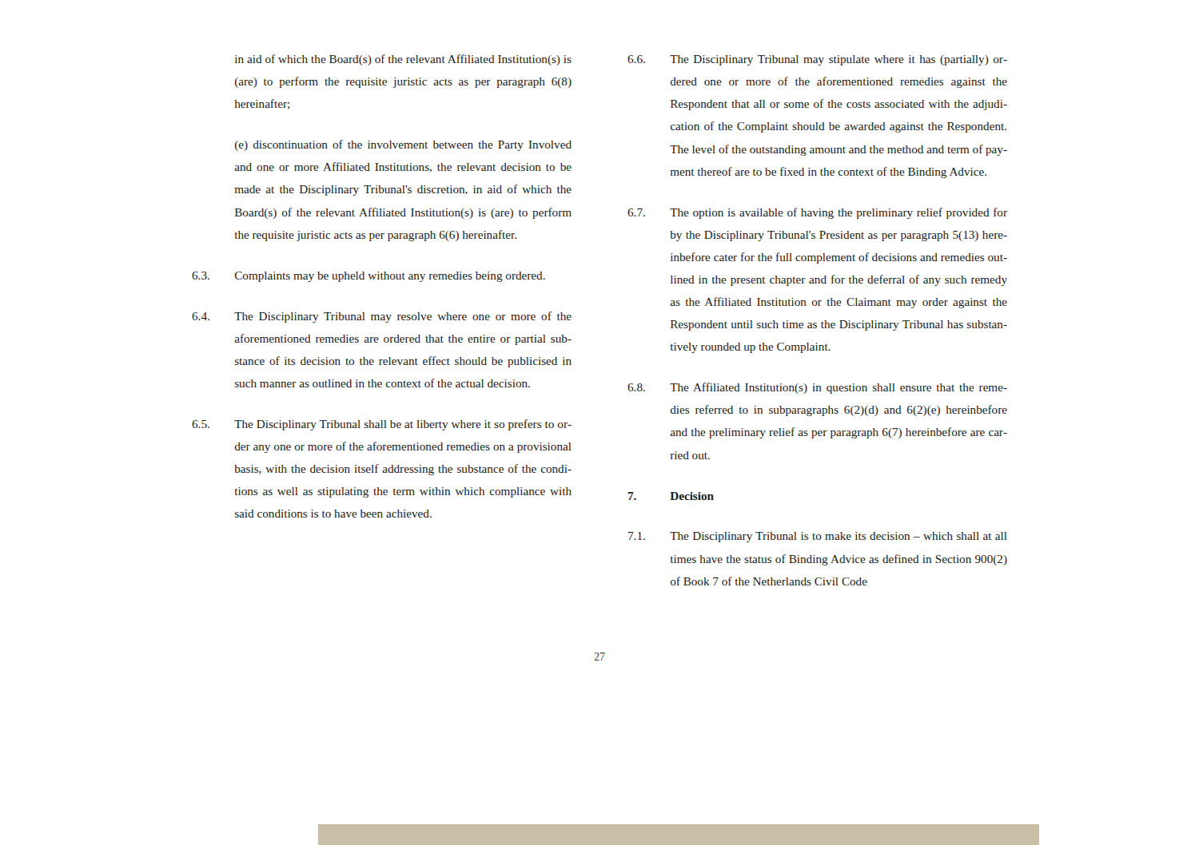in aid of which the Board(s) of the relevant Affiliated Institution(s) is (are) to perform the requisite juristic acts as per paragraph 6(8) hereinafter;
(e) discontinuation of the involvement between the Party Involved and one or more Affiliated Institutions, the relevant decision to be made at the Disciplinary Tribunal's discretion, in aid of which the Board(s) of the relevant Affiliated Institution(s) is (are) to perform the requisite juristic acts as per paragraph 6(6) hereinafter.
6.3.
Complaints may be upheld without any remedies being ordered.
6.4.
The Disciplinary Tribunal may resolve where one or more of the aforementioned remedies are ordered that the entire or partial substance of its decision to the relevant effect should be publicised in such manner as outlined in the context of the actual decision.
6.5.
The Disciplinary Tribunal shall be at liberty where it so prefers to order any one or more of the aforementioned remedies on a provisional basis, with the decision itself addressing the substance of the conditions as well as stipulating the term within which compliance with said conditions is to have been achieved.
6.6.
The Disciplinary Tribunal may stipulate where it has (partially) ordered one or more of the aforementioned remedies against the Respondent that all or some of the costs associated with the adjudication of the Complaint should be awarded against the Respondent. The level of the outstanding amount and the method and term of payment thereof are to be fixed in the context of the Binding Advice.
6.7.
The option is available of having the preliminary relief provided for by the Disciplinary Tribunal's President as per paragraph 5(13) hereinbefore cater for the full complement of decisions and remedies outlined in the present chapter and for the deferral of any such remedy as the Affiliated Institution or the Claimant may order against the Respondent until such time as the Disciplinary Tribunal has substantively rounded up the Complaint.
6.8.
The Affiliated Institution(s) in question shall ensure that the remedies referred to in subparagraphs 6(2)(d) and 6(2)(e) hereinbefore and the preliminary relief as per paragraph 6(7) hereinbefore are carried out.
7.
Decision
7.1.
The Disciplinary Tribunal is to make its decision – which shall at all times have the status of Binding Advice as defined in Section 900(2) of Book 7 of the Netherlands Civil Code
27